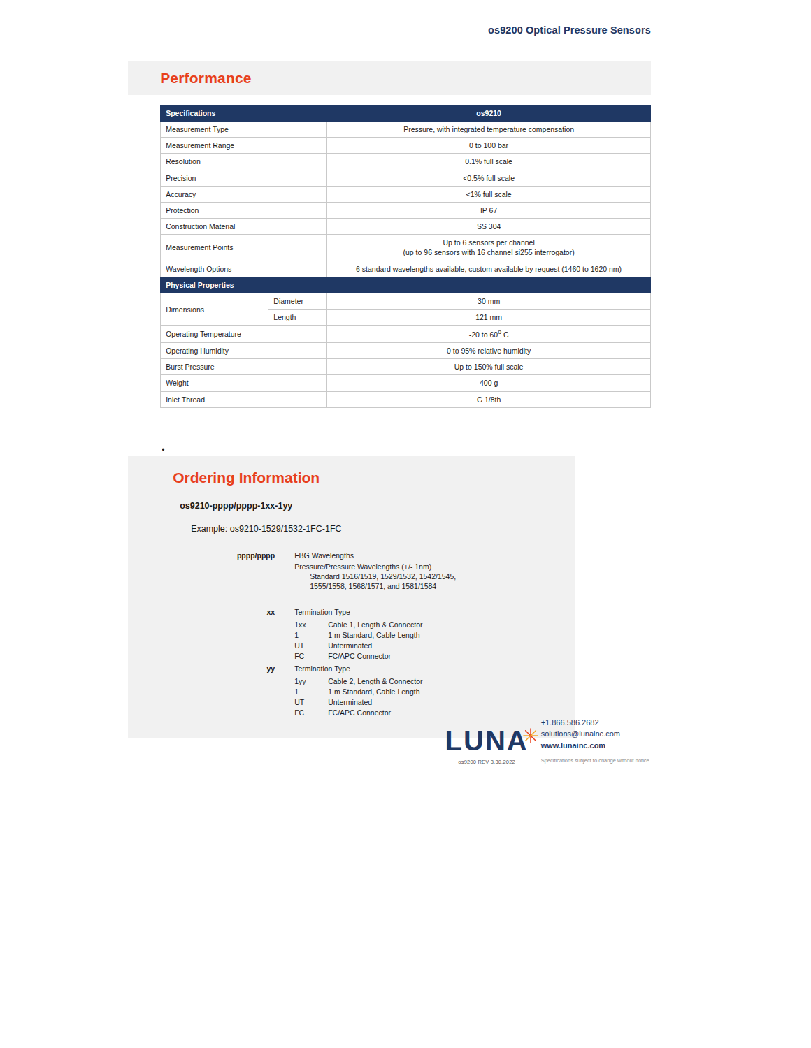os9200 Optical Pressure Sensors
Performance
| Specifications | os9210 |
| --- | --- |
| Measurement Type | Pressure, with integrated temperature compensation |
| Measurement Range | 0 to 100 bar |
| Resolution | 0.1% full scale |
| Precision | <0.5% full scale |
| Accuracy | <1% full scale |
| Protection | IP 67 |
| Construction Material | SS 304 |
| Measurement Points | Up to 6 sensors per channel (up to 96 sensors with 16 channel si255 interrogator) |
| Wavelength Options | 6 standard wavelengths available, custom available by request (1460 to 1620 nm) |
| Physical Properties | |
| Dimensions | Diameter | 30 mm |
| Length | 121 mm |
| Operating Temperature | -20 to 60 o C |
| Operating Humidity | 0 to 95% relative humidity |
| Burst Pressure | Up to 150% full scale |
| Weight | 400 g |
| Inlet Thread | G 1/8th |
•
Ordering Information
os9210-pppp/pppp-1xx-1yy
Example: os9210-1529/1532-1FC-1FC
| pppp/pppp | FBG Wavelengths |
| | Pressure/Pressure Wavelengths (+/- 1nm) Standard 1516/1519, 1529/1532, 1542/1545, 1555/1558, 1568/1571, and 1581/1584 |
| xx | Termination Type |
| | / 1xx / Cable 1, Length & Connector / / 1 / 1 m Standard, Cable Length / / UT / Unterminated / / FC / FC/APC Connector / |
| yy | Termination Type |
| | / 1yy / Cable 2, Length & Connector / / 1 / 1 m Standard, Cable Length / / UT / Unterminated / / FC / FC/APC Connector / |
LUNA
os9200 REV 3.30.2022
+1.866.586.2682
solutions@lunainc.com
www.lunainc.com
Specifications subject to change without notice.